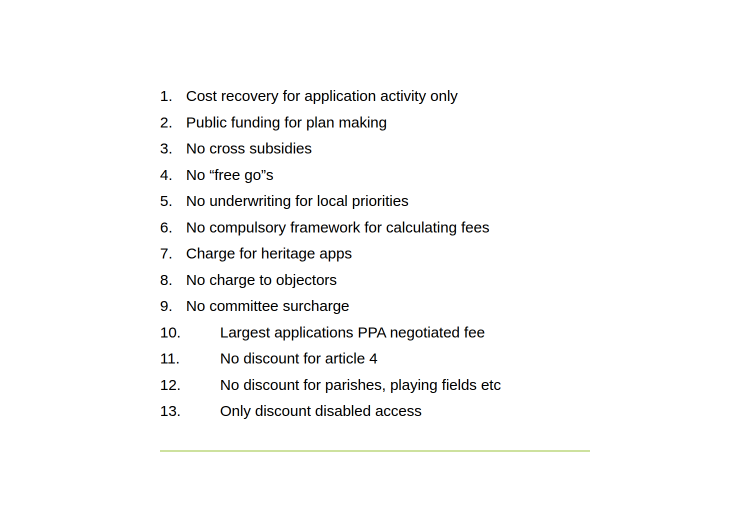1. Cost recovery for application activity only
2. Public funding for plan making
3. No cross subsidies
4. No “free go”s
5. No underwriting for local priorities
6. No compulsory framework for calculating fees
7. Charge for heritage apps
8. No charge to objectors
9. No committee surcharge
10. Largest applications PPA negotiated fee
11. No discount for article 4
12. No discount for parishes, playing fields etc
13. Only discount disabled access